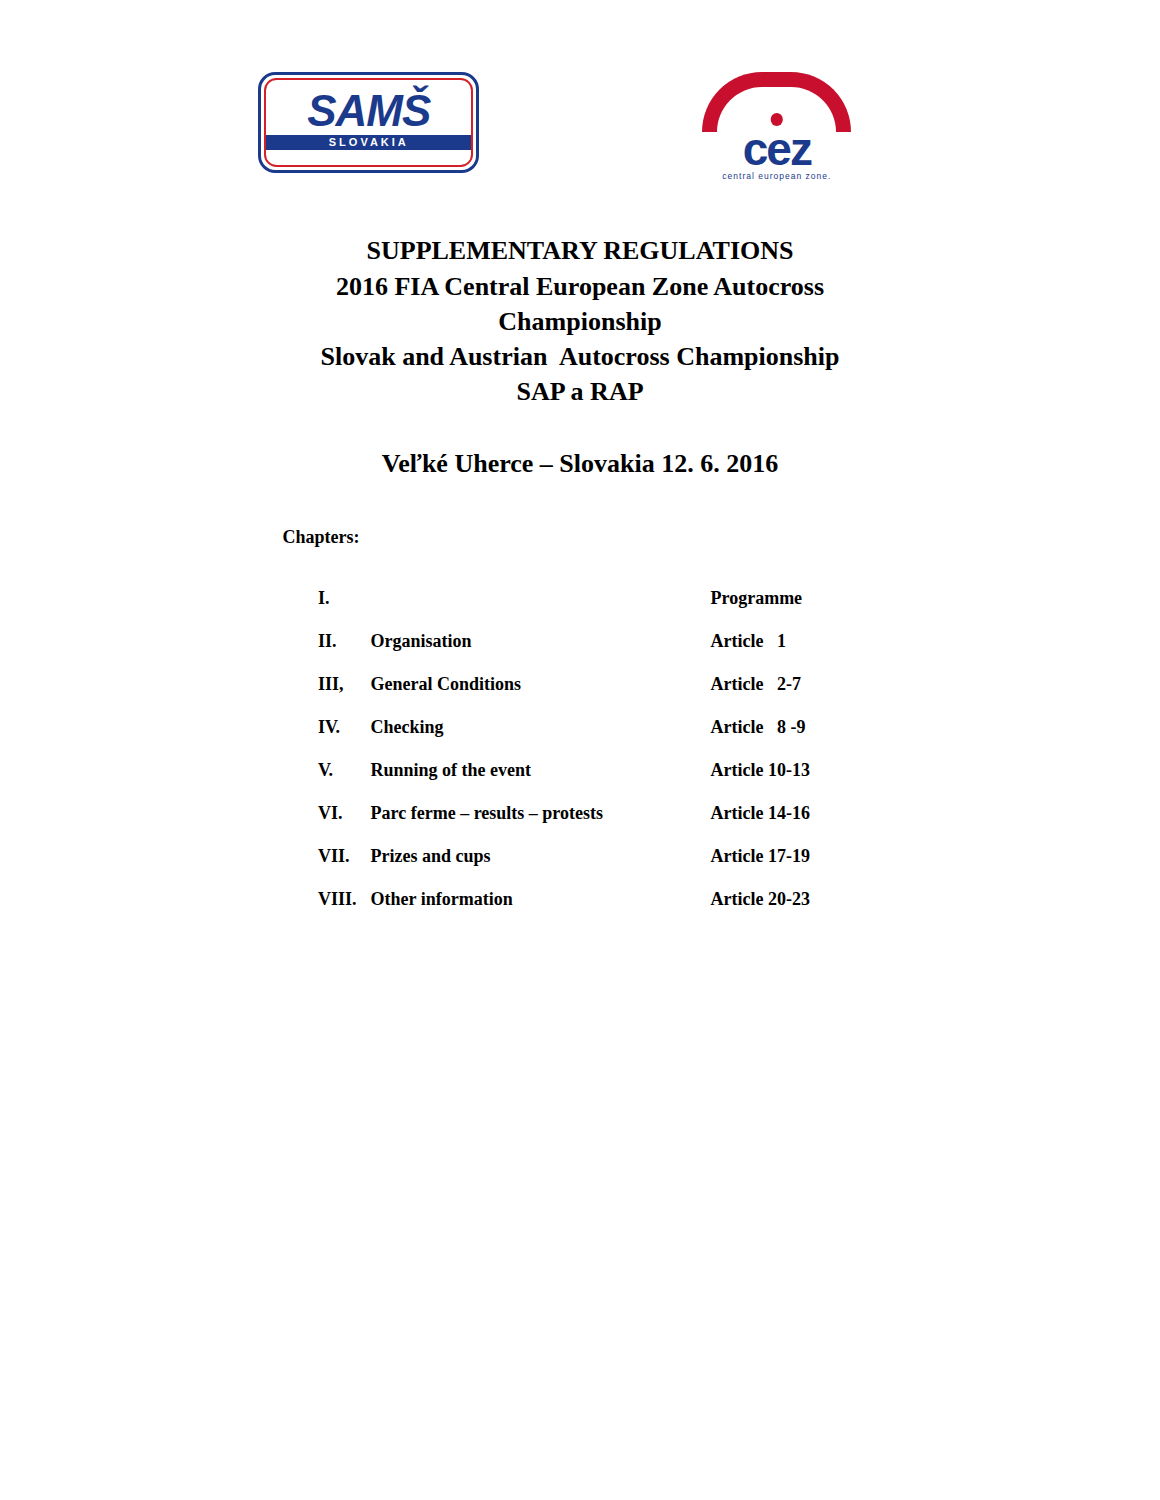SAMŠ
SLOVAKIA
cez
central european zone.
SUPPLEMENTARY REGULATIONS
2016 FIA Central European Zone Autocross Championship
Slovak and Austrian Autocross Championship
SAP a RAP
Veľké Uherce – Slovakia 12. 6. 2016
Chapters:
| I. | | Programme |
| II. | Organisation | Article 1 |
| III, | General Conditions | Article 2-7 |
| IV. | Checking | Article 8 -9 |
| V. | Running of the event | Article 10-13 |
| VI. | Parc ferme – results – protests | Article 14-16 |
| VII. | Prizes and cups | Article 17-19 |
| VIII. | Other information | Article 20-23 |